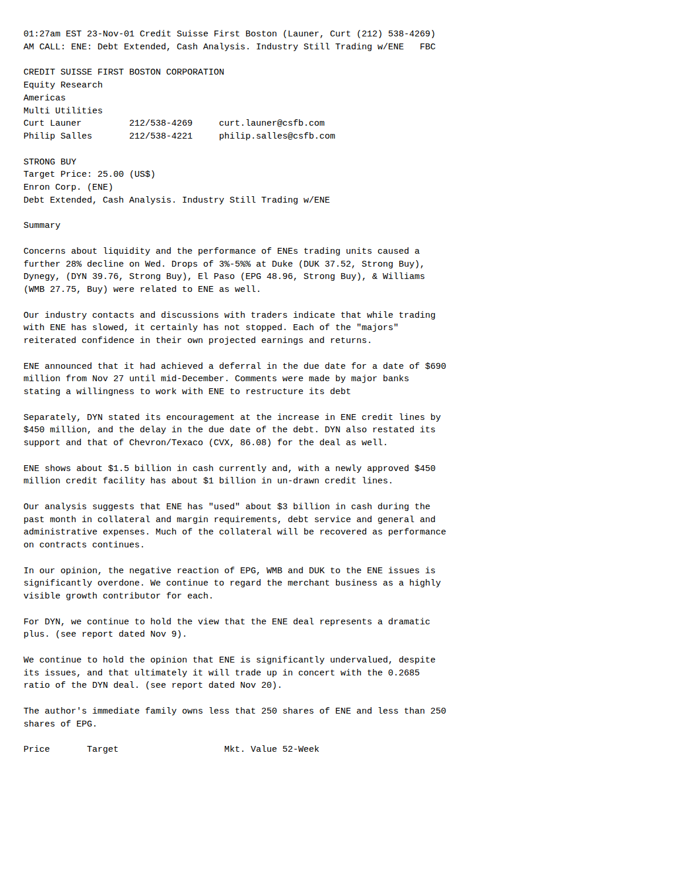01:27am EST 23-Nov-01 Credit Suisse First Boston (Launer, Curt (212) 538-4269)
AM CALL: ENE: Debt Extended, Cash Analysis. Industry Still Trading w/ENE   FBC
CREDIT SUISSE FIRST BOSTON CORPORATION
Equity Research
Americas
Multi Utilities
Curt Launer         212/538-4269     curt.launer@csfb.com
Philip Salles       212/538-4221     philip.salles@csfb.com
STRONG BUY
Target Price: 25.00 (US$)
Enron Corp. (ENE)
Debt Extended, Cash Analysis. Industry Still Trading w/ENE
Summary
Concerns about liquidity and the performance of ENEs trading units caused a
further 28% decline on Wed. Drops of 3%-5%% at Duke (DUK 37.52, Strong Buy),
Dynegy, (DYN 39.76, Strong Buy), El Paso (EPG 48.96, Strong Buy), & Williams
(WMB 27.75, Buy) were related to ENE as well.
Our industry contacts and discussions with traders indicate that while trading
with ENE has slowed, it certainly has not stopped. Each of the "majors"
reiterated confidence in their own projected earnings and returns.
ENE announced that it had achieved a deferral in the due date for a date of $690
million from Nov 27 until mid-December. Comments were made by major banks
stating a willingness to work with ENE to restructure its debt
Separately, DYN stated its encouragement at the increase in ENE credit lines by
$450 million, and the delay in the due date of the debt. DYN also restated its
support and that of Chevron/Texaco (CVX, 86.08) for the deal as well.
ENE shows about $1.5 billion in cash currently and, with a newly approved $450
million credit facility has about $1 billion in un-drawn credit lines.
Our analysis suggests that ENE has "used" about $3 billion in cash during the
past month in collateral and margin requirements, debt service and general and
administrative expenses. Much of the collateral will be recovered as performance
on contracts continues.
In our opinion, the negative reaction of EPG, WMB and DUK to the ENE issues is
significantly overdone. We continue to regard the merchant business as a highly
visible growth contributor for each.
For DYN, we continue to hold the view that the ENE deal represents a dramatic
plus. (see report dated Nov 9).
We continue to hold the opinion that ENE is significantly undervalued, despite
its issues, and that ultimately it will trade up in concert with the 0.2685
ratio of the DYN deal. (see report dated Nov 20).
The author's immediate family owns less that 250 shares of ENE and less than 250
shares of EPG.
Price       Target                    Mkt. Value 52-Week